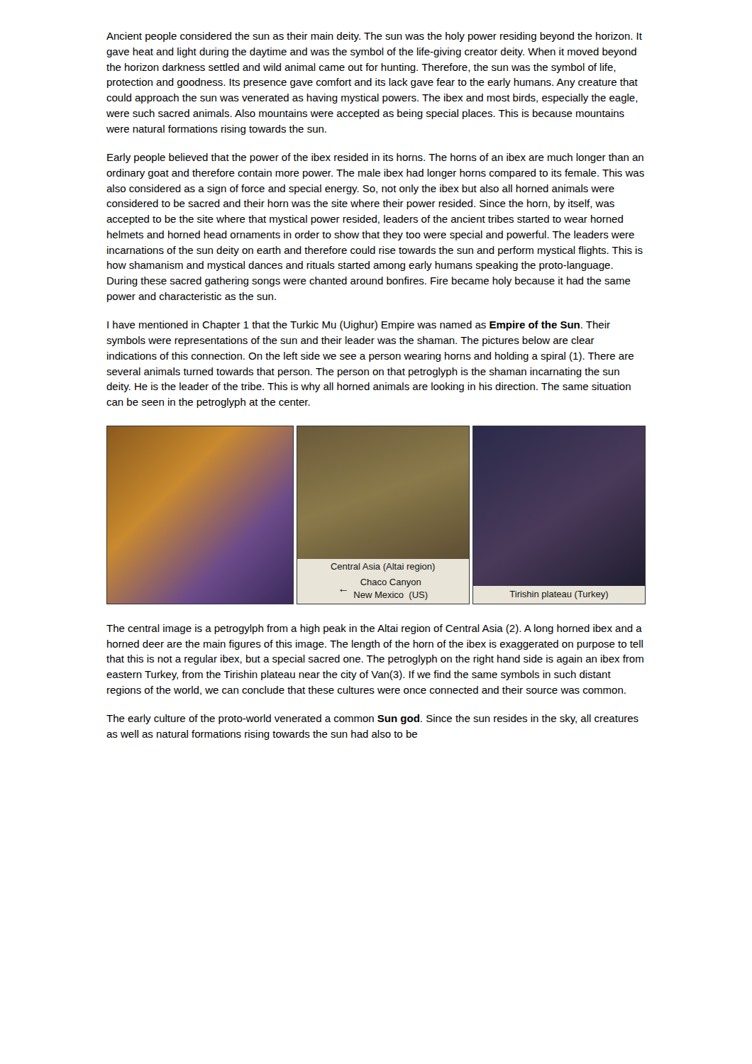Ancient people considered the sun as their main deity. The sun was the holy power residing beyond the horizon. It gave heat and light during the daytime and was the symbol of the life-giving creator deity. When it moved beyond the horizon darkness settled and wild animal came out for hunting. Therefore, the sun was the symbol of life, protection and goodness. Its presence gave comfort and its lack gave fear to the early humans. Any creature that could approach the sun was venerated as having mystical powers. The ibex and most birds, especially the eagle, were such sacred animals. Also mountains were accepted as being special places. This is because mountains were natural formations rising towards the sun.
Early people believed that the power of the ibex resided in its horns. The horns of an ibex are much longer than an ordinary goat and therefore contain more power. The male ibex had longer horns compared to its female. This was also considered as a sign of force and special energy. So, not only the ibex but also all horned animals were considered to be sacred and their horn was the site where their power resided. Since the horn, by itself, was accepted to be the site where that mystical power resided, leaders of the ancient tribes started to wear horned helmets and horned head ornaments in order to show that they too were special and powerful. The leaders were incarnations of the sun deity on earth and therefore could rise towards the sun and perform mystical flights. This is how shamanism and mystical dances and rituals started among early humans speaking the proto-language. During these sacred gathering songs were chanted around bonfires. Fire became holy because it had the same power and characteristic as the sun.
I have mentioned in Chapter 1 that the Turkic Mu (Uighur) Empire was named as Empire of the Sun. Their symbols were representations of the sun and their leader was the shaman. The pictures below are clear indications of this connection. On the left side we see a person wearing horns and holding a spiral (1). There are several animals turned towards that person. The person on that petroglyph is the shaman incarnating the sun deity. He is the leader of the tribe. This is why all horned animals are looking in his direction. The same situation can be seen in the petroglyph at the center.
Central Asia (Altai region)
← Chaco Canyon
New Mexico (US)
Tirishin plateau (Turkey)
The central image is a petrogylph from a high peak in the Altai region of Central Asia (2). A long horned ibex and a horned deer are the main figures of this image. The length of the horn of the ibex is exaggerated on purpose to tell that this is not a regular ibex, but a special sacred one. The petroglyph on the right hand side is again an ibex from eastern Turkey, from the Tirishin plateau near the city of Van(3). If we find the same symbols in such distant regions of the world, we can conclude that these cultures were once connected and their source was common.
The early culture of the proto-world venerated a common Sun god. Since the sun resides in the sky, all creatures as well as natural formations rising towards the sun had also to be